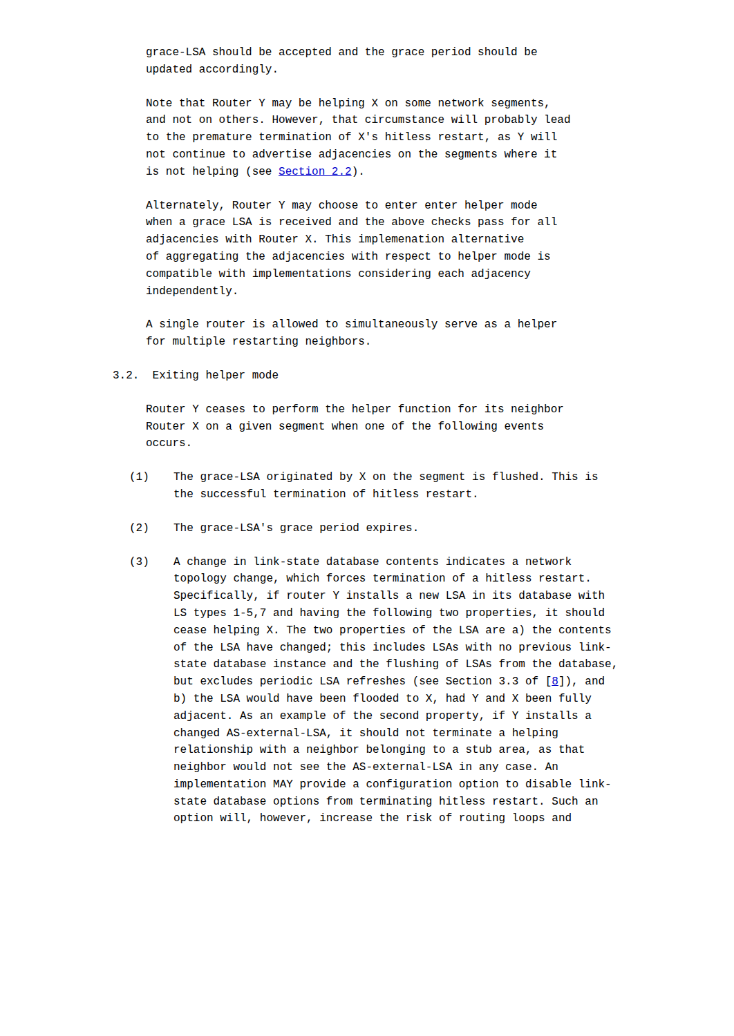grace-LSA should be accepted and the grace period should be updated accordingly.
Note that Router Y may be helping X on some network segments, and not on others. However, that circumstance will probably lead to the premature termination of X's hitless restart, as Y will not continue to advertise adjacencies on the segments where it is not helping (see Section 2.2).
Alternately, Router Y may choose to enter enter helper mode when a grace LSA is received and the above checks pass for all adjacencies with Router X. This implemenation alternative of aggregating the adjacencies with respect to helper mode is compatible with implementations considering each adjacency independently.
A single router is allowed to simultaneously serve as a helper for multiple restarting neighbors.
3.2. Exiting helper mode
Router Y ceases to perform the helper function for its neighbor Router X on a given segment when one of the following events occurs.
(1) The grace-LSA originated by X on the segment is flushed. This is the successful termination of hitless restart.
(2) The grace-LSA's grace period expires.
(3) A change in link-state database contents indicates a network topology change, which forces termination of a hitless restart. Specifically, if router Y installs a new LSA in its database with LS types 1-5,7 and having the following two properties, it should cease helping X. The two properties of the LSA are a) the contents of the LSA have changed; this includes LSAs with no previous link-state database instance and the flushing of LSAs from the database, but excludes periodic LSA refreshes (see Section 3.3 of [8]), and b) the LSA would have been flooded to X, had Y and X been fully adjacent. As an example of the second property, if Y installs a changed AS-external-LSA, it should not terminate a helping relationship with a neighbor belonging to a stub area, as that neighbor would not see the AS-external-LSA in any case. An implementation MAY provide a configuration option to disable link-state database options from terminating hitless restart. Such an option will, however, increase the risk of routing loops and